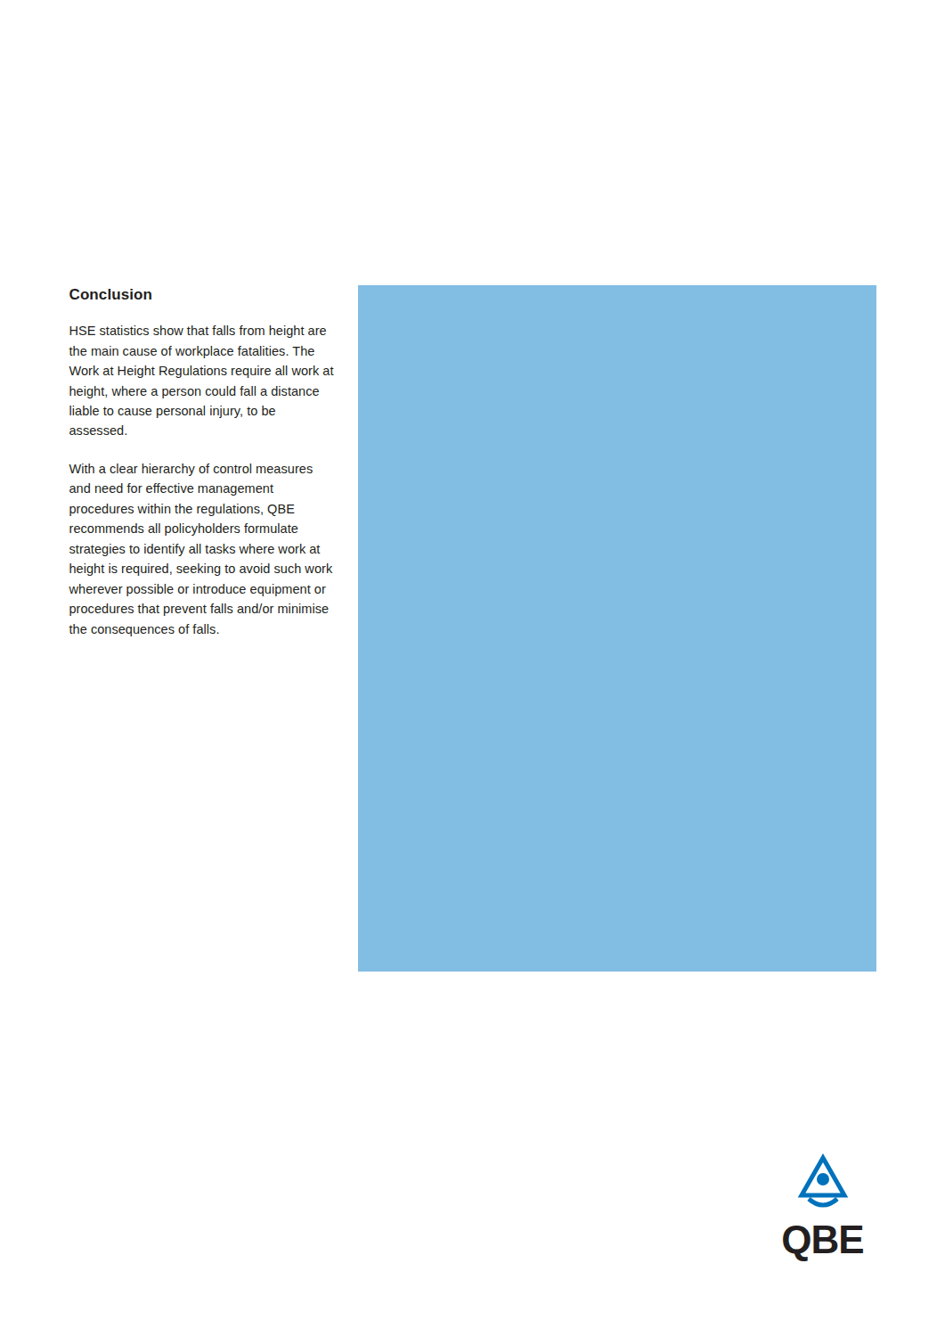Conclusion
HSE statistics show that falls from height are the main cause of workplace fatalities. The Work at Height Regulations require all work at height, where a person could fall a distance liable to cause personal injury, to be assessed.
With a clear hierarchy of control measures and need for effective management procedures within the regulations, QBE recommends all policyholders formulate strategies to identify all tasks where work at height is required, seeking to avoid such work wherever possible or introduce equipment or procedures that prevent falls and/or minimise the consequences of falls.
QBE